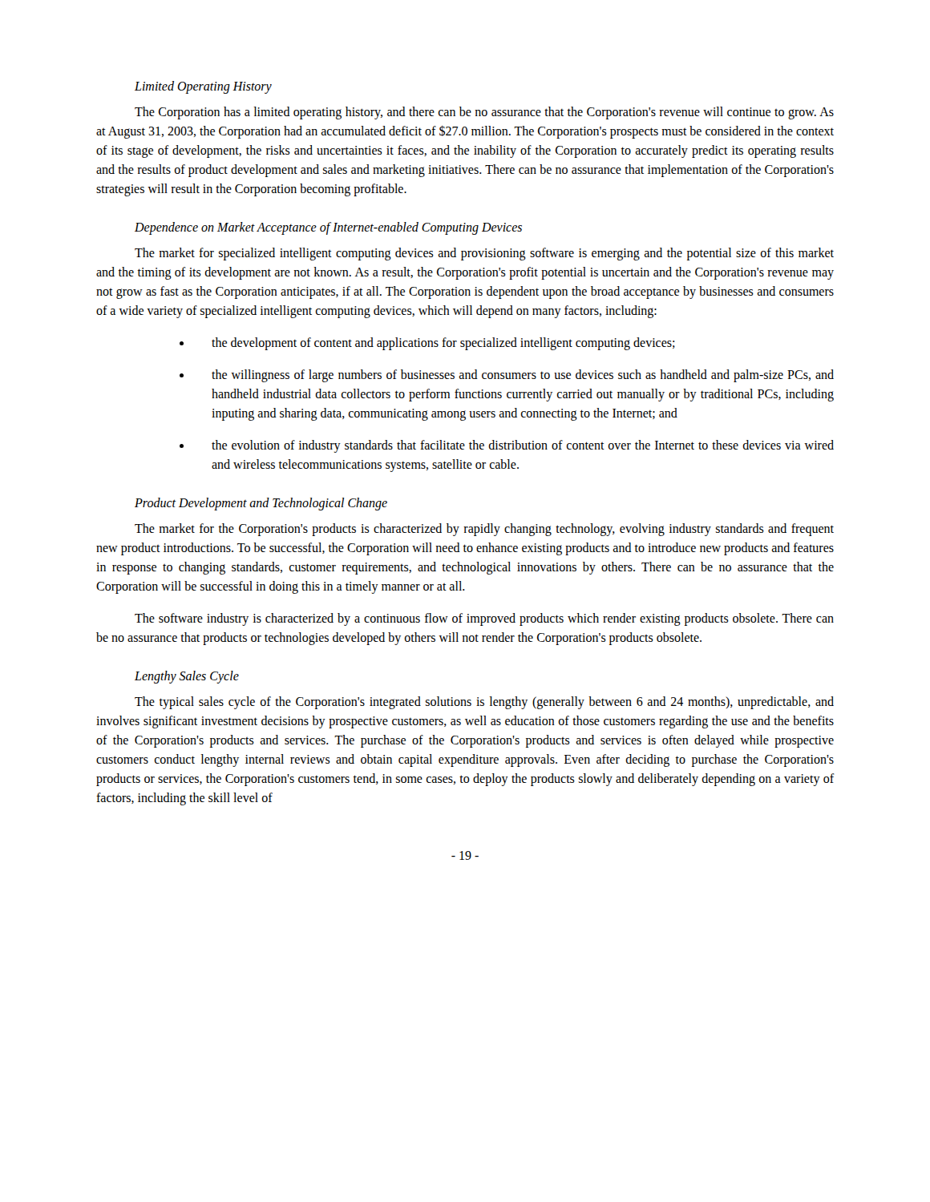Limited Operating History
The Corporation has a limited operating history, and there can be no assurance that the Corporation's revenue will continue to grow. As at August 31, 2003, the Corporation had an accumulated deficit of $27.0 million. The Corporation's prospects must be considered in the context of its stage of development, the risks and uncertainties it faces, and the inability of the Corporation to accurately predict its operating results and the results of product development and sales and marketing initiatives. There can be no assurance that implementation of the Corporation's strategies will result in the Corporation becoming profitable.
Dependence on Market Acceptance of Internet-enabled Computing Devices
The market for specialized intelligent computing devices and provisioning software is emerging and the potential size of this market and the timing of its development are not known. As a result, the Corporation's profit potential is uncertain and the Corporation's revenue may not grow as fast as the Corporation anticipates, if at all. The Corporation is dependent upon the broad acceptance by businesses and consumers of a wide variety of specialized intelligent computing devices, which will depend on many factors, including:
the development of content and applications for specialized intelligent computing devices;
the willingness of large numbers of businesses and consumers to use devices such as handheld and palm-size PCs, and handheld industrial data collectors to perform functions currently carried out manually or by traditional PCs, including inputing and sharing data, communicating among users and connecting to the Internet; and
the evolution of industry standards that facilitate the distribution of content over the Internet to these devices via wired and wireless telecommunications systems, satellite or cable.
Product Development and Technological Change
The market for the Corporation's products is characterized by rapidly changing technology, evolving industry standards and frequent new product introductions. To be successful, the Corporation will need to enhance existing products and to introduce new products and features in response to changing standards, customer requirements, and technological innovations by others. There can be no assurance that the Corporation will be successful in doing this in a timely manner or at all.
The software industry is characterized by a continuous flow of improved products which render existing products obsolete. There can be no assurance that products or technologies developed by others will not render the Corporation's products obsolete.
Lengthy Sales Cycle
The typical sales cycle of the Corporation's integrated solutions is lengthy (generally between 6 and 24 months), unpredictable, and involves significant investment decisions by prospective customers, as well as education of those customers regarding the use and the benefits of the Corporation's products and services. The purchase of the Corporation's products and services is often delayed while prospective customers conduct lengthy internal reviews and obtain capital expenditure approvals. Even after deciding to purchase the Corporation's products or services, the Corporation's customers tend, in some cases, to deploy the products slowly and deliberately depending on a variety of factors, including the skill level of
- 19 -